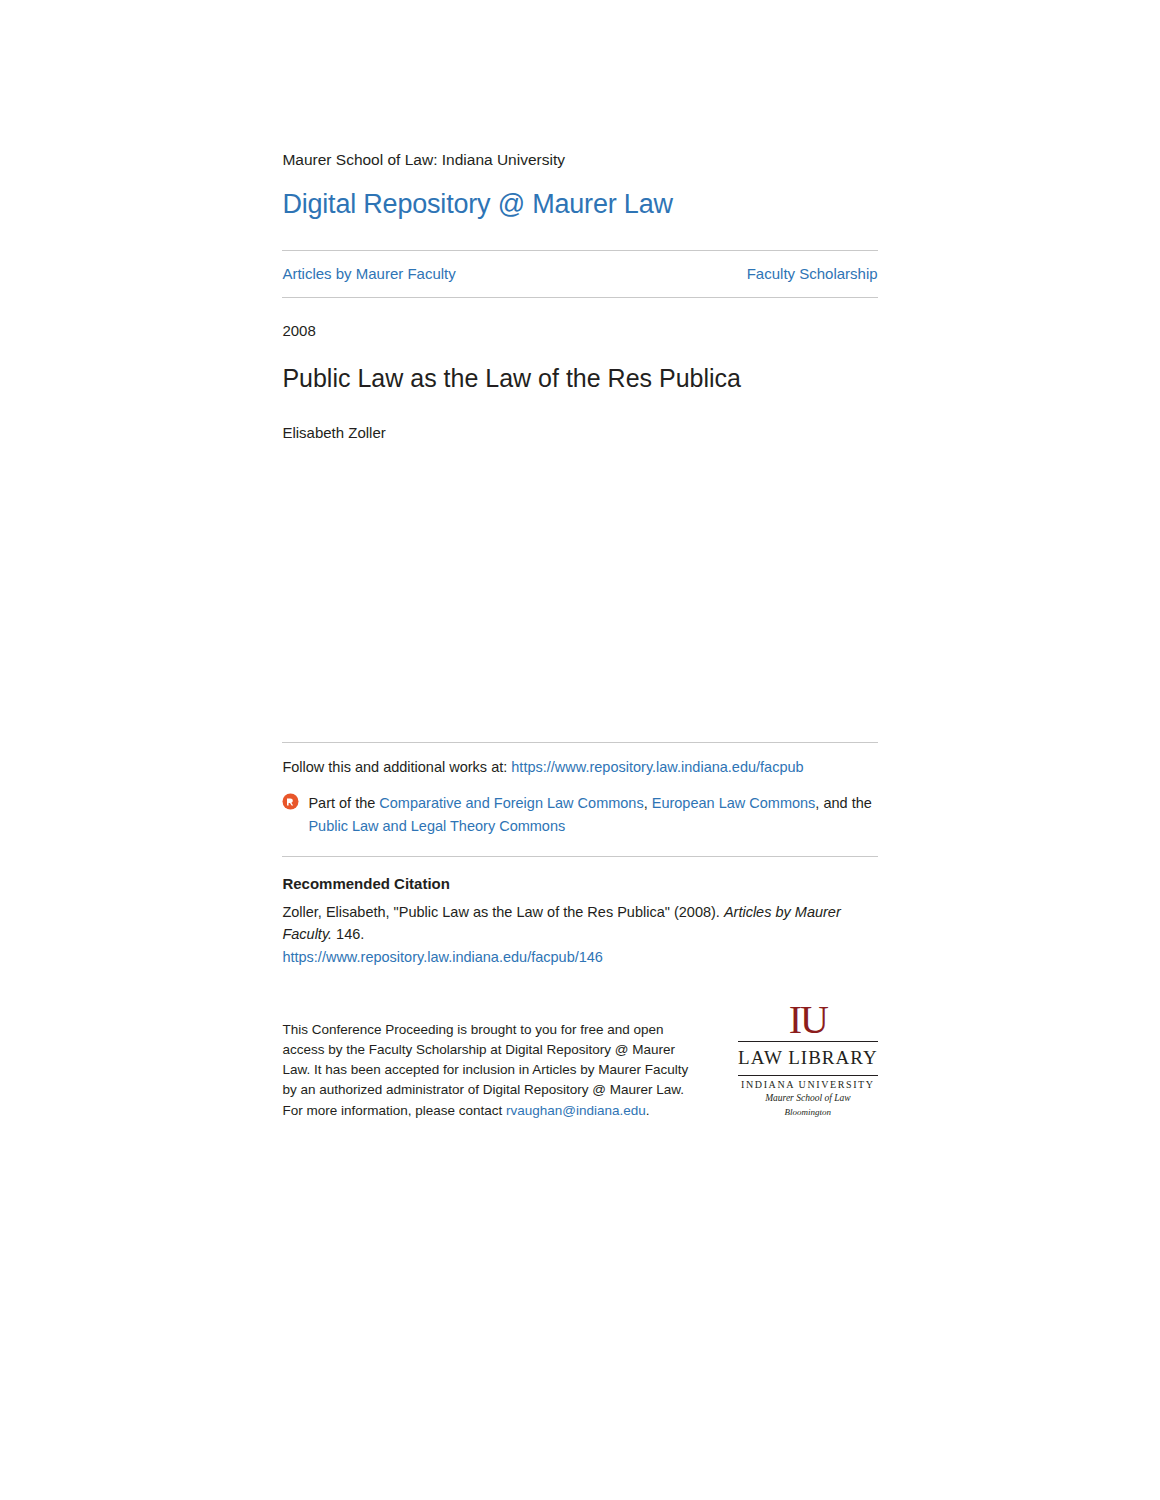Maurer School of Law: Indiana University
Digital Repository @ Maurer Law
Articles by Maurer Faculty
Faculty Scholarship
2008
Public Law as the Law of the Res Publica
Elisabeth Zoller
Follow this and additional works at: https://www.repository.law.indiana.edu/facpub
Part of the Comparative and Foreign Law Commons, European Law Commons, and the Public Law and Legal Theory Commons
Recommended Citation
Zoller, Elisabeth, "Public Law as the Law of the Res Publica" (2008). Articles by Maurer Faculty. 146.
https://www.repository.law.indiana.edu/facpub/146
This Conference Proceeding is brought to you for free and open access by the Faculty Scholarship at Digital Repository @ Maurer Law. It has been accepted for inclusion in Articles by Maurer Faculty by an authorized administrator of Digital Repository @ Maurer Law. For more information, please contact rvaughan@indiana.edu.
IU
LAW LIBRARY
INDIANA UNIVERSITY
Maurer School of Law
Bloomington